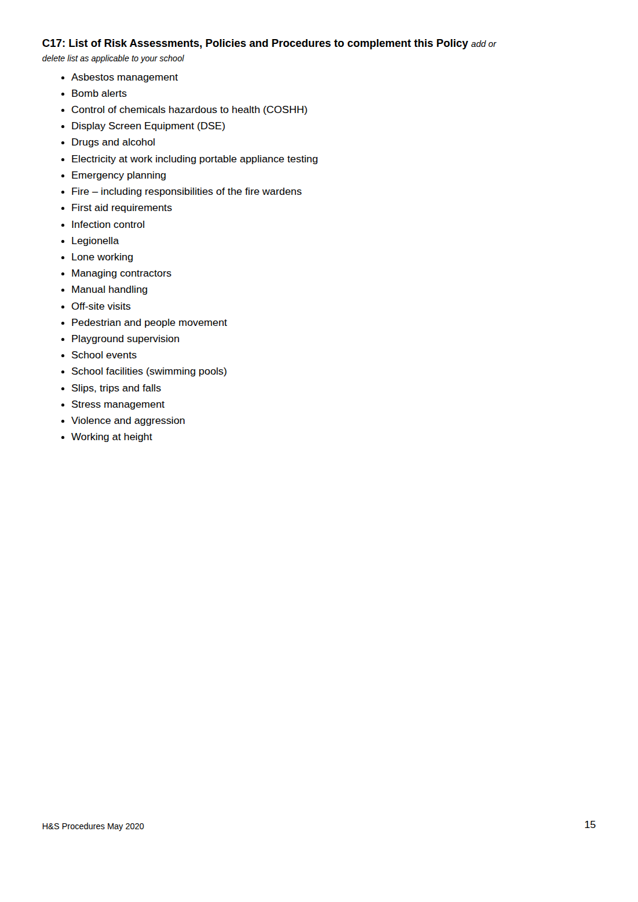C17: List of Risk Assessments, Policies and Procedures to complement this Policy add or
delete list as applicable to your school
Asbestos management
Bomb alerts
Control of chemicals hazardous to health (COSHH)
Display Screen Equipment (DSE)
Drugs and alcohol
Electricity at work including portable appliance testing
Emergency planning
Fire – including responsibilities of the fire wardens
First aid requirements
Infection control
Legionella
Lone working
Managing contractors
Manual handling
Off-site visits
Pedestrian and people movement
Playground supervision
School events
School facilities (swimming pools)
Slips, trips and falls
Stress management
Violence and aggression
Working at height
H&S Procedures May 2020 15